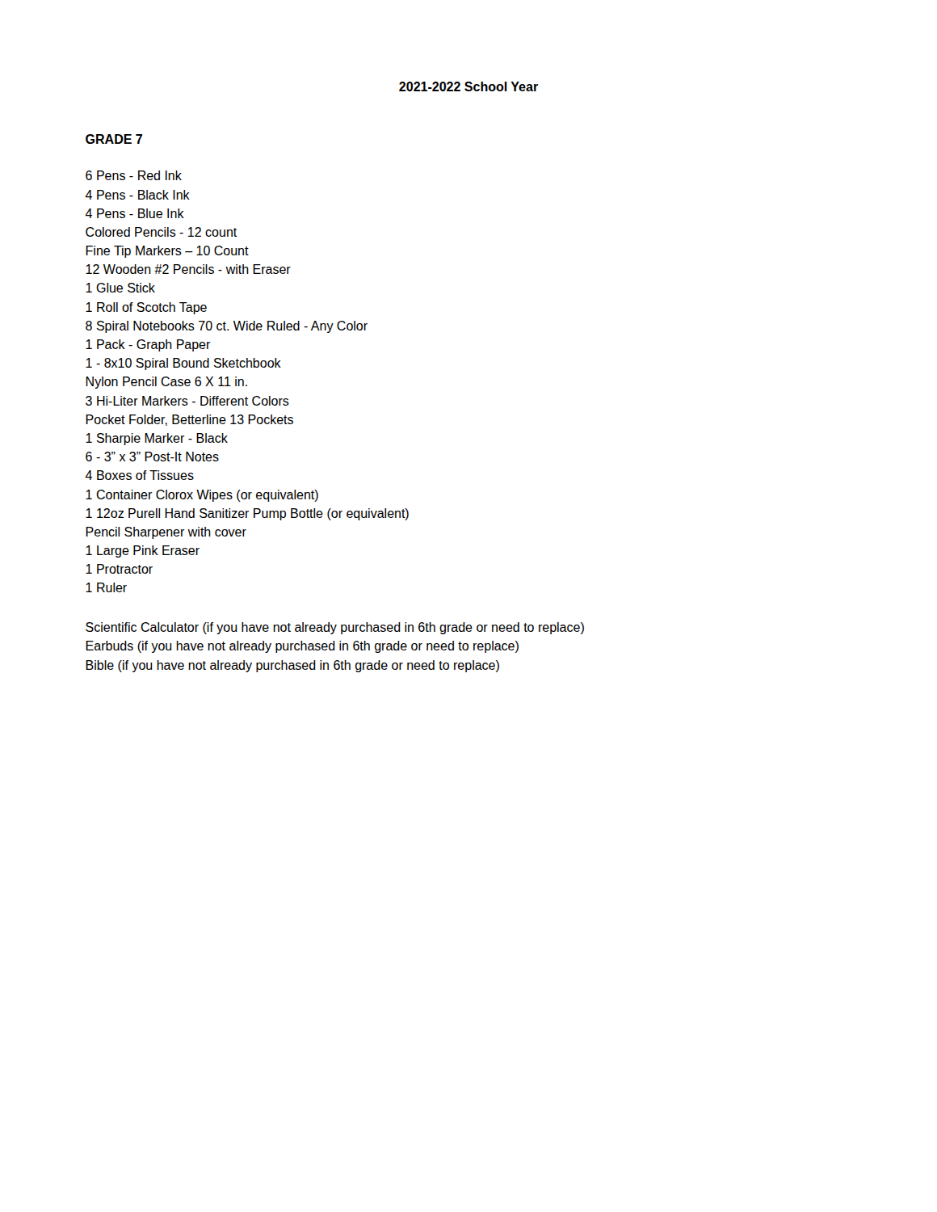2021-2022 School Year
GRADE 7
6 Pens - Red Ink
4 Pens - Black Ink
4 Pens - Blue Ink
Colored Pencils - 12 count
Fine Tip Markers – 10 Count
12 Wooden #2 Pencils - with Eraser
1 Glue Stick
1 Roll of Scotch Tape
8 Spiral Notebooks 70 ct. Wide Ruled - Any Color
1 Pack - Graph Paper
1 - 8x10 Spiral Bound Sketchbook
Nylon Pencil Case 6 X 11 in.
3 Hi-Liter Markers - Different Colors
Pocket Folder, Betterline 13 Pockets
1 Sharpie Marker - Black
6 - 3” x 3” Post-It Notes
4 Boxes of Tissues
1 Container Clorox Wipes (or equivalent)
1 12oz Purell Hand Sanitizer Pump Bottle (or equivalent)
Pencil Sharpener with cover
1 Large Pink Eraser
1 Protractor
1 Ruler
Scientific Calculator (if you have not already purchased in 6th grade or need to replace)
Earbuds (if you have not already purchased in 6th grade or need to replace)
Bible (if you have not already purchased in 6th grade or need to replace)